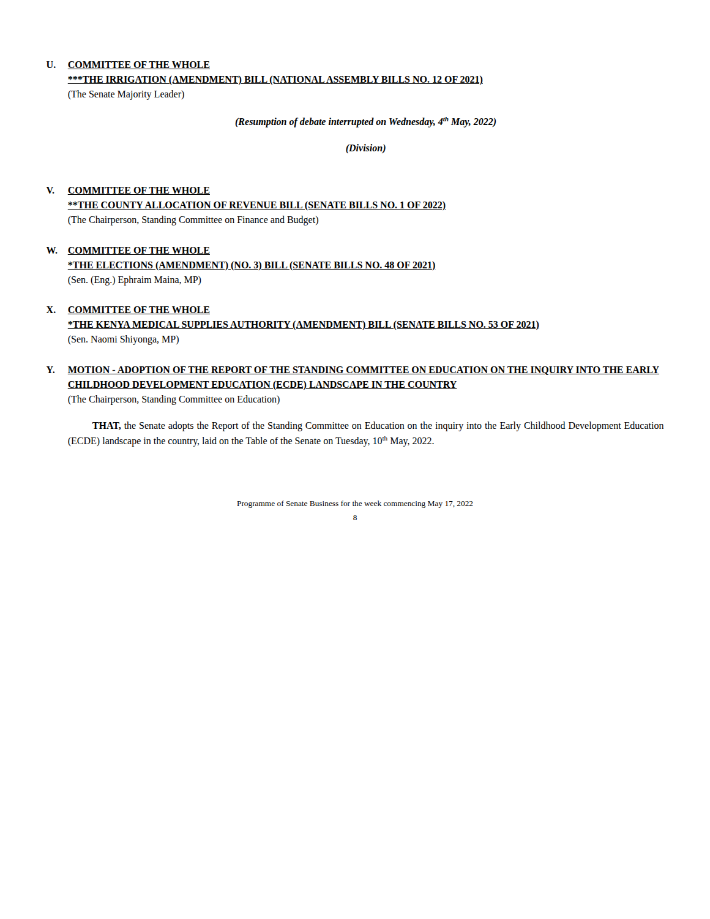U.
Committee of the Whole
***THE IRRIGATION (AMENDMENT) BILL (NATIONAL ASSEMBLY BILLS NO. 12 OF 2021)
(The Senate Majority Leader)
(Resumption of debate interrupted on Wednesday, 4th May, 2022)
(Division)
V.
Committee of the Whole
**THE COUNTY ALLOCATION OF REVENUE BILL (SENATE BILLS NO. 1 OF 2022)
(The Chairperson, Standing Committee on Finance and Budget)
W.
Committee of the Whole
*THE ELECTIONS (AMENDMENT) (NO. 3) BILL (SENATE BILLS NO. 48 OF 2021)
(Sen. (Eng.) Ephraim Maina, MP)
X.
Committee of the Whole
*THE KENYA MEDICAL SUPPLIES AUTHORITY (AMENDMENT) BILL (SENATE BILLS NO. 53 OF 2021)
(Sen. Naomi Shiyonga, MP)
Y.
Motion - Adoption of the Report of the Standing Committee on Education on the Inquiry into the Early Childhood Development Education (ECDE) Landscape in the Country
(The Chairperson, Standing Committee on Education)
THAT, the Senate adopts the Report of the Standing Committee on Education on the inquiry into the Early Childhood Development Education (ECDE) landscape in the country, laid on the Table of the Senate on Tuesday, 10th May, 2022.
Programme of Senate Business for the week commencing May 17, 2022
8